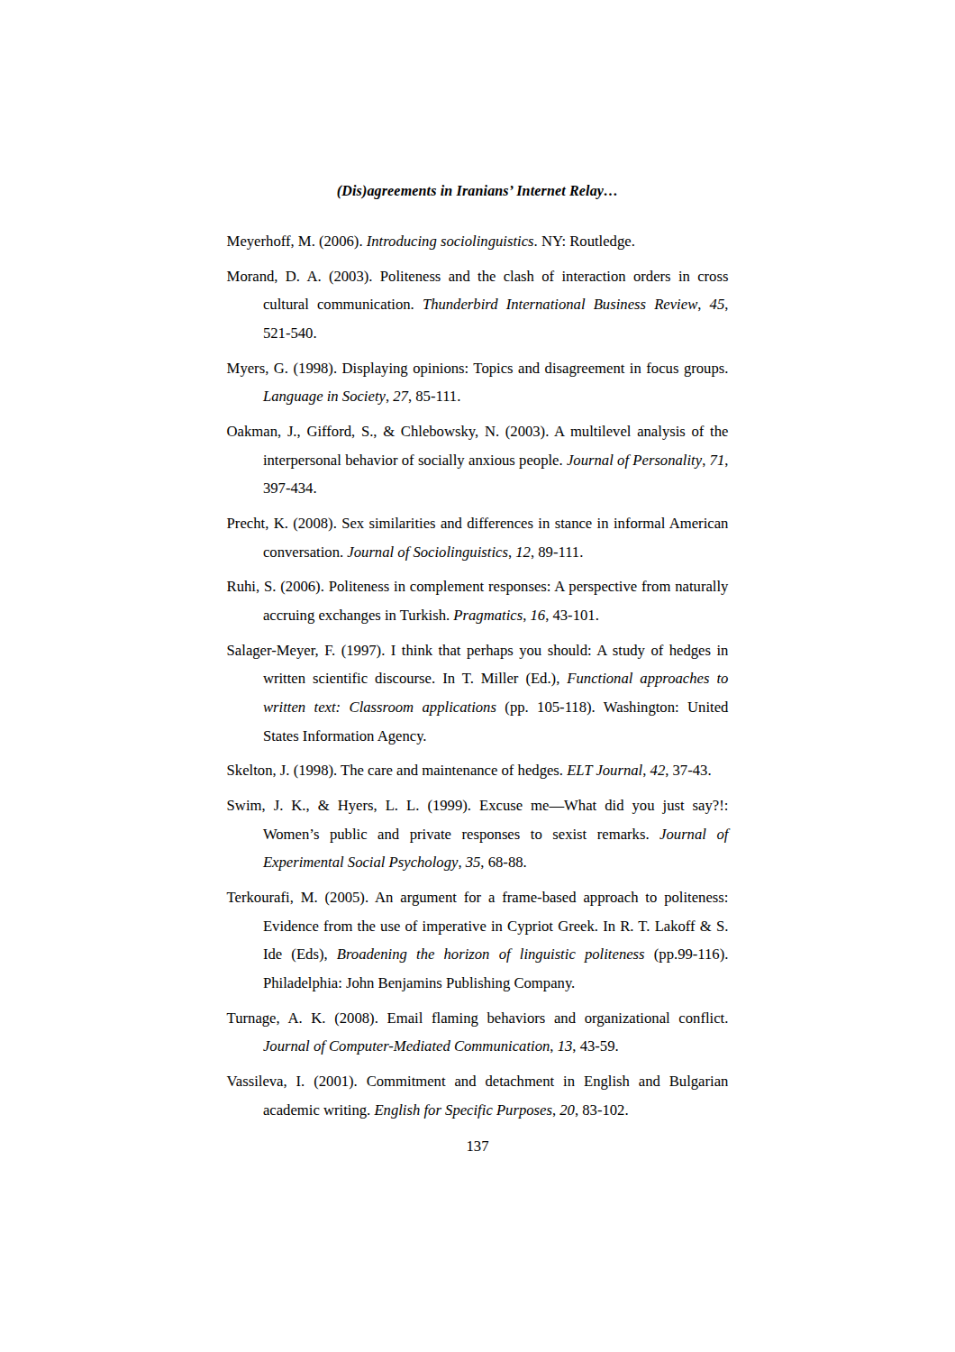(Dis)agreements in Iranians’ Internet Relay…
Meyerhoff, M. (2006). Introducing sociolinguistics. NY: Routledge.
Morand, D. A. (2003). Politeness and the clash of interaction orders in cross cultural communication. Thunderbird International Business Review, 45, 521-540.
Myers, G. (1998). Displaying opinions: Topics and disagreement in focus groups. Language in Society, 27, 85-111.
Oakman, J., Gifford, S., & Chlebowsky, N. (2003). A multilevel analysis of the interpersonal behavior of socially anxious people. Journal of Personality, 71, 397-434.
Precht, K. (2008). Sex similarities and differences in stance in informal American conversation. Journal of Sociolinguistics, 12, 89-111.
Ruhi, S. (2006). Politeness in complement responses: A perspective from naturally accruing exchanges in Turkish. Pragmatics, 16, 43-101.
Salager-Meyer, F. (1997). I think that perhaps you should: A study of hedges in written scientific discourse. In T. Miller (Ed.), Functional approaches to written text: Classroom applications (pp. 105-118). Washington: United States Information Agency.
Skelton, J. (1998). The care and maintenance of hedges. ELT Journal, 42, 37-43.
Swim, J. K., & Hyers, L. L. (1999). Excuse me—What did you just say?!: Women’s public and private responses to sexist remarks. Journal of Experimental Social Psychology, 35, 68-88.
Terkourafi, M. (2005). An argument for a frame-based approach to politeness: Evidence from the use of imperative in Cypriot Greek. In R. T. Lakoff & S. Ide (Eds), Broadening the horizon of linguistic politeness (pp.99-116). Philadelphia: John Benjamins Publishing Company.
Turnage, A. K. (2008). Email flaming behaviors and organizational conflict. Journal of Computer-Mediated Communication, 13, 43-59.
Vassileva, I. (2001). Commitment and detachment in English and Bulgarian academic writing. English for Specific Purposes, 20, 83-102.
137